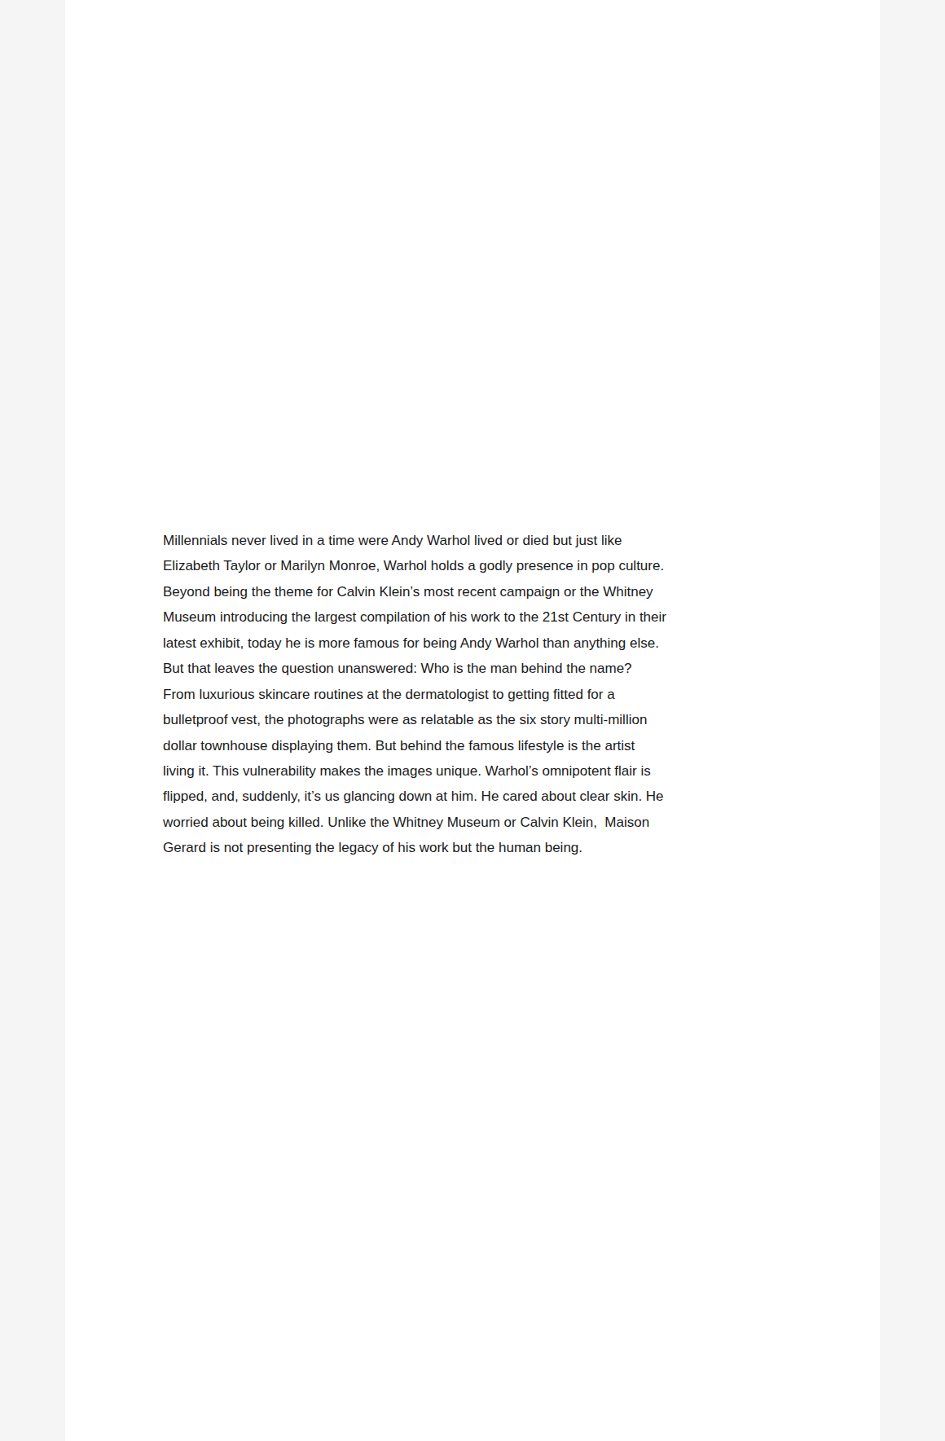Millennials never lived in a time were Andy Warhol lived or died but just like Elizabeth Taylor or Marilyn Monroe, Warhol holds a godly presence in pop culture. Beyond being the theme for Calvin Klein’s most recent campaign or the Whitney Museum introducing the largest compilation of his work to the 21st Century in their latest exhibit, today he is more famous for being Andy Warhol than anything else. But that leaves the question unanswered: Who is the man behind the name?
From luxurious skincare routines at the dermatologist to getting fitted for a bulletproof vest, the photographs were as relatable as the six story multi-million dollar townhouse displaying them. But behind the famous lifestyle is the artist living it. This vulnerability makes the images unique. Warhol’s omnipotent flair is flipped, and, suddenly, it’s us glancing down at him. He cared about clear skin. He worried about being killed. Unlike the Whitney Museum or Calvin Klein, Maison Gerard is not presenting the legacy of his work but the human being.